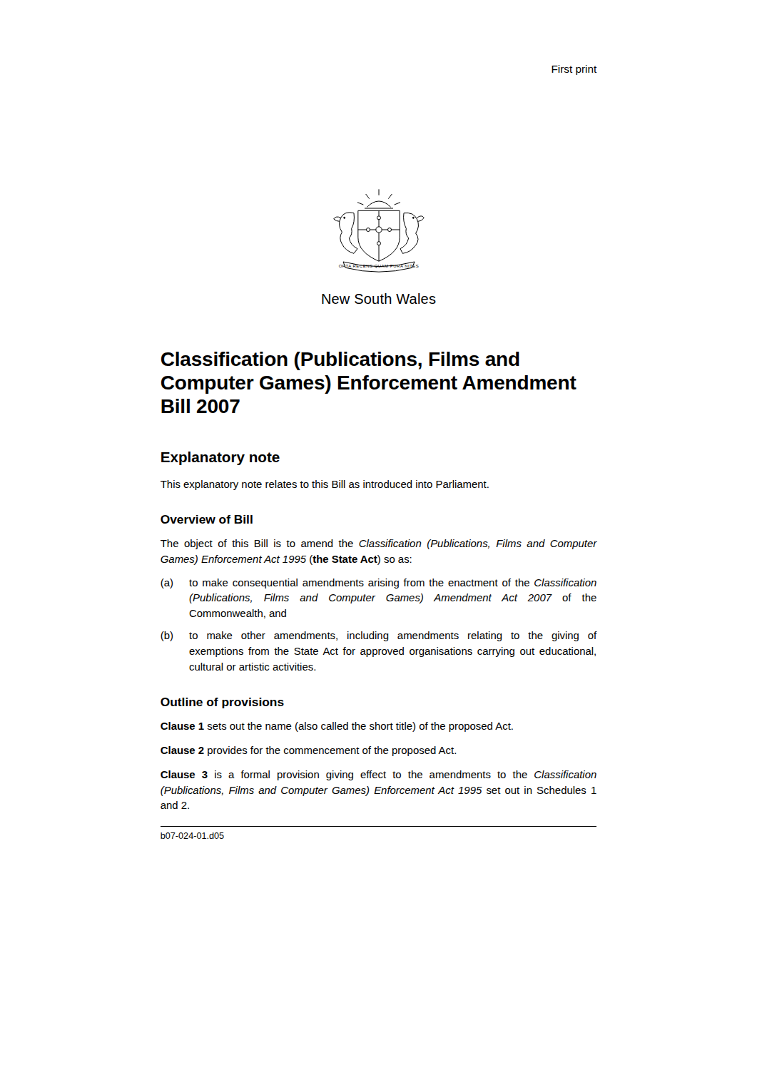First print
ORTA RECENS QUAM PURA NITES
New South Wales
Classification (Publications, Films and Computer Games) Enforcement Amendment Bill 2007
Explanatory note
This explanatory note relates to this Bill as introduced into Parliament.
Overview of Bill
The object of this Bill is to amend the Classification (Publications, Films and Computer Games) Enforcement Act 1995 (the State Act) so as:
(a) to make consequential amendments arising from the enactment of the Classification (Publications, Films and Computer Games) Amendment Act 2007 of the Commonwealth, and
(b) to make other amendments, including amendments relating to the giving of exemptions from the State Act for approved organisations carrying out educational, cultural or artistic activities.
Outline of provisions
Clause 1 sets out the name (also called the short title) of the proposed Act.
Clause 2 provides for the commencement of the proposed Act.
Clause 3 is a formal provision giving effect to the amendments to the Classification (Publications, Films and Computer Games) Enforcement Act 1995 set out in Schedules 1 and 2.
b07-024-01.d05